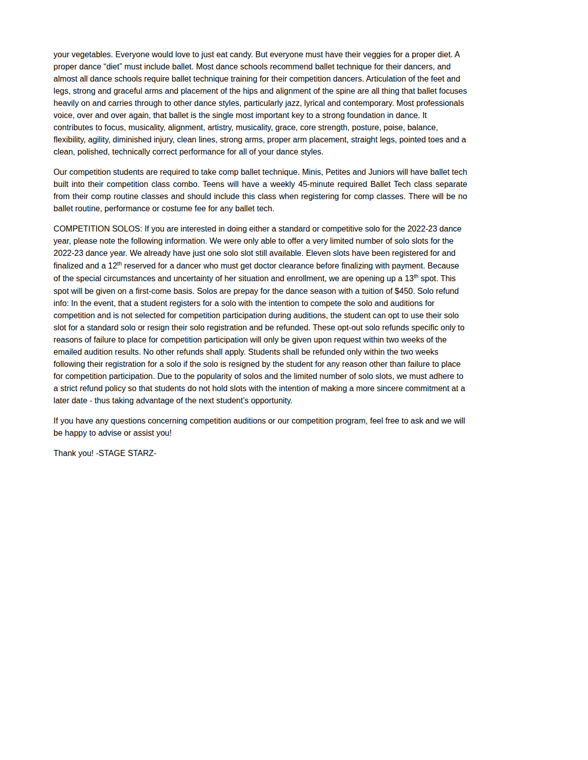your vegetables. Everyone would love to just eat candy. But everyone must have their veggies for a proper diet. A proper dance “diet” must include ballet. Most dance schools recommend ballet technique for their dancers, and almost all dance schools require ballet technique training for their competition dancers. Articulation of the feet and legs, strong and graceful arms and placement of the hips and alignment of the spine are all thing that ballet focuses heavily on and carries through to other dance styles, particularly jazz, lyrical and contemporary. Most professionals voice, over and over again, that ballet is the single most important key to a strong foundation in dance. It contributes to focus, musicality, alignment, artistry, musicality, grace, core strength, posture, poise, balance, flexibility, agility, diminished injury, clean lines, strong arms, proper arm placement, straight legs, pointed toes and a clean, polished, technically correct performance for all of your dance styles.
Our competition students are required to take comp ballet technique. Minis, Petites and Juniors will have ballet tech built into their competition class combo. Teens will have a weekly 45-minute required Ballet Tech class separate from their comp routine classes and should include this class when registering for comp classes. There will be no ballet routine, performance or costume fee for any ballet tech.
COMPETITION SOLOS: If you are interested in doing either a standard or competitive solo for the 2022-23 dance year, please note the following information. We were only able to offer a very limited number of solo slots for the 2022-23 dance year. We already have just one solo slot still available. Eleven slots have been registered for and finalized and a 12th reserved for a dancer who must get doctor clearance before finalizing with payment. Because of the special circumstances and uncertainty of her situation and enrollment, we are opening up a 13th spot. This spot will be given on a first-come basis. Solos are prepay for the dance season with a tuition of $450. Solo refund info: In the event, that a student registers for a solo with the intention to compete the solo and auditions for competition and is not selected for competition participation during auditions, the student can opt to use their solo slot for a standard solo or resign their solo registration and be refunded. These opt-out solo refunds specific only to reasons of failure to place for competition participation will only be given upon request within two weeks of the emailed audition results. No other refunds shall apply. Students shall be refunded only within the two weeks following their registration for a solo if the solo is resigned by the student for any reason other than failure to place for competition participation. Due to the popularity of solos and the limited number of solo slots, we must adhere to a strict refund policy so that students do not hold slots with the intention of making a more sincere commitment at a later date - thus taking advantage of the next student’s opportunity.
If you have any questions concerning competition auditions or our competition program, feel free to ask and we will be happy to advise or assist you!
Thank you! -STAGE STARZ-